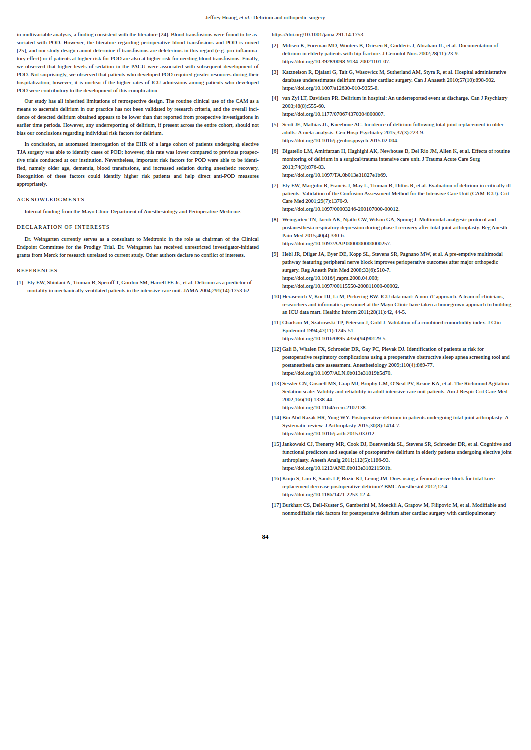Jeffrey Huang, et al.: Delirium and orthopedic surgery
in multivariable analysis, a finding consistent with the literature [24]. Blood transfusions were found to be associated with POD. However, the literature regarding perioperative blood transfusions and POD is mixed [25], and our study design cannot determine if transfusions are deleterious in this regard (e.g. pro-inflammatory effect) or if patients at higher risk for POD are also at higher risk for needing blood transfusions. Finally, we observed that higher levels of sedation in the PACU were associated with subsequent development of POD. Not surprisingly, we observed that patients who developed POD required greater resources during their hospitalization; however, it is unclear if the higher rates of ICU admissions among patients who developed POD were contributory to the development of this complication.
Our study has all inherited limitations of retrospective design. The routine clinical use of the CAM as a means to ascertain delirium in our practice has not been validated by research criteria, and the overall incidence of detected delirium obtained appears to be lower than that reported from prospective investigations in earlier time periods. However, any underreporting of delirium, if present across the entire cohort, should not bias our conclusions regarding individual risk factors for delirium.
In conclusion, an automated interrogation of the EHR of a large cohort of patients undergoing elective TJA surgery was able to identify cases of POD; however, this rate was lower compared to previous prospective trials conducted at our institution. Nevertheless, important risk factors for POD were able to be identified, namely older age, dementia, blood transfusions, and increased sedation during anesthetic recovery. Recognition of these factors could identify higher risk patients and help direct anti-POD measures appropriately.
Acknowledgments
Internal funding from the Mayo Clinic Department of Anesthesiology and Perioperative Medicine.
Declaration of interests
Dr. Weingarten currently serves as a consultant to Medtronic in the role as chairman of the Clinical Endpoint Committee for the Prodigy Trial. Dr. Weingarten has received unrestricted investigator-initiated grants from Merck for research unrelated to current study. Other authors declare no conflict of interests.
References
Ely EW, Shintani A, Truman B, Speroff T, Gordon SM, Harrell FE Jr., et al. Delirium as a predictor of mortality in mechanically ventilated patients in the intensive care unit. JAMA 2004;291(14):1753-62.
https://doi.org/10.1001/jama.291.14.1753.
Milisen K, Foreman MD, Wouters B, Driesen R, Godderis J, Abraham IL, et al. Documentation of delirium in elderly patients with hip fracture. J Gerontol Nurs 2002;28(11):23-9. https://doi.org/10.3928/0098-9134-20021101-07.
Katznelson R, Djaiani G, Tait G, Wasowicz M, Sutherland AM, Styra R, et al. Hospital administrative database underestimates delirium rate after cardiac surgery. Can J Anaesth 2010;57(10):898-902. https://doi.org/10.1007/s12630-010-9355-8.
van Zyl LT, Davidson PR. Delirium in hospital: An underreported event at discharge. Can J Psychiatry 2003;48(8):555-60. https://doi.org/10.1177/070674370304800807.
Scott JE, Mathias JL, Kneebone AC. Incidence of delirium following total joint replacement in older adults: A meta-analysis. Gen Hosp Psychiatry 2015;37(3):223-9. https://doi.org/10.1016/j.genhosppsych.2015.02.004.
Bigatello LM, Amirfarzan H, Haghighi AK, Newhouse B, Del Rio JM, Allen K, et al. Effects of routine monitoring of delirium in a surgical/trauma intensive care unit. J Trauma Acute Care Surg 2013;74(3):876-83. https://doi.org/10.1097/TA.0b013e31827e1b69.
Ely EW, Margolin R, Francis J, May L, Truman B, Dittus R, et al. Evaluation of delirium in critically ill patients: Validation of the Confusion Assessment Method for the Intensive Care Unit (CAM-ICU). Crit Care Med 2001;29(7):1370-9. https://doi.org/10.1097/00003246-200107000-00012.
Weingarten TN, Jacob AK, Njathi CW, Wilson GA, Sprung J. Multimodal analgesic protocol and postanesthesia respiratory depression during phase I recovery after total joint arthroplasty. Reg Anesth Pain Med 2015;40(4):330-6. https://doi.org/10.1097/AAP.0000000000000257.
Hebl JR, Dilger JA, Byer DE, Kopp SL, Stevens SR, Pagnano MW, et al. A pre-emptive multimodal pathway featuring peripheral nerve block improves perioperative outcomes after major orthopedic surgery. Reg Anesth Pain Med 2008;33(6):510-7. https://doi.org/10.1016/j.rapm.2008.04.008; https://doi.org/10.1097/00115550-200811000-00002.
Herasevich V, Kor DJ, Li M, Pickering BW. ICU data mart: A non-iT approach. A team of clinicians, researchers and informatics personnel at the Mayo Clinic have taken a homegrown approach to building an ICU data mart. Healthc Inform 2011;28(11):42, 44-5.
Charlson M, Szatrowski TP, Peterson J, Gold J. Validation of a combined comorbidity index. J Clin Epidemiol 1994;47(11):1245-51. https://doi.org/10.1016/0895-4356(94)90129-5.
Gali B, Whalen FX, Schroeder DR, Gay PC, Plevak DJ. Identification of patients at risk for postoperative respiratory complications using a preoperative obstructive sleep apnea screening tool and postanesthesia care assessment. Anesthesiology 2009;110(4):869-77. https://doi.org/10.1097/ALN.0b013e31819b5d70.
Sessler CN, Gosnell MS, Grap MJ, Brophy GM, O'Neal PV, Keane KA, et al. The Richmond Agitation-Sedation scale: Validity and reliability in adult intensive care unit patients. Am J Respir Crit Care Med 2002;166(10):1338-44. https://doi.org/10.1164/rccm.2107138.
Bin Abd Razak HR, Yung WY. Postoperative delirium in patients undergoing total joint arthroplasty: A Systematic review. J Arthroplasty 2015;30(8):1414-7. https://doi.org/10.1016/j.arth.2015.03.012.
Jankowski CJ, Trenerry MR, Cook DJ, Buenvenida SL, Stevens SR, Schroeder DR, et al. Cognitive and functional predictors and sequelae of postoperative delirium in elderly patients undergoing elective joint arthroplasty. Anesth Analg 2011;112(5):1186-93. https://doi.org/10.1213/ANE.0b013e318211501b.
Kinjo S, Lim E, Sands LP, Bozic KJ, Leung JM. Does using a femoral nerve block for total knee replacement decrease postoperative delirium? BMC Anesthesiol 2012;12:4. https://doi.org/10.1186/1471-2253-12-4.
Burkhart CS, Dell-Kuster S, Gamberini M, Moeckli A, Grapow M, Filipovic M, et al. Modifiable and nonmodifiable risk factors for postoperative delirium after cardiac surgery with cardiopulmonary
84